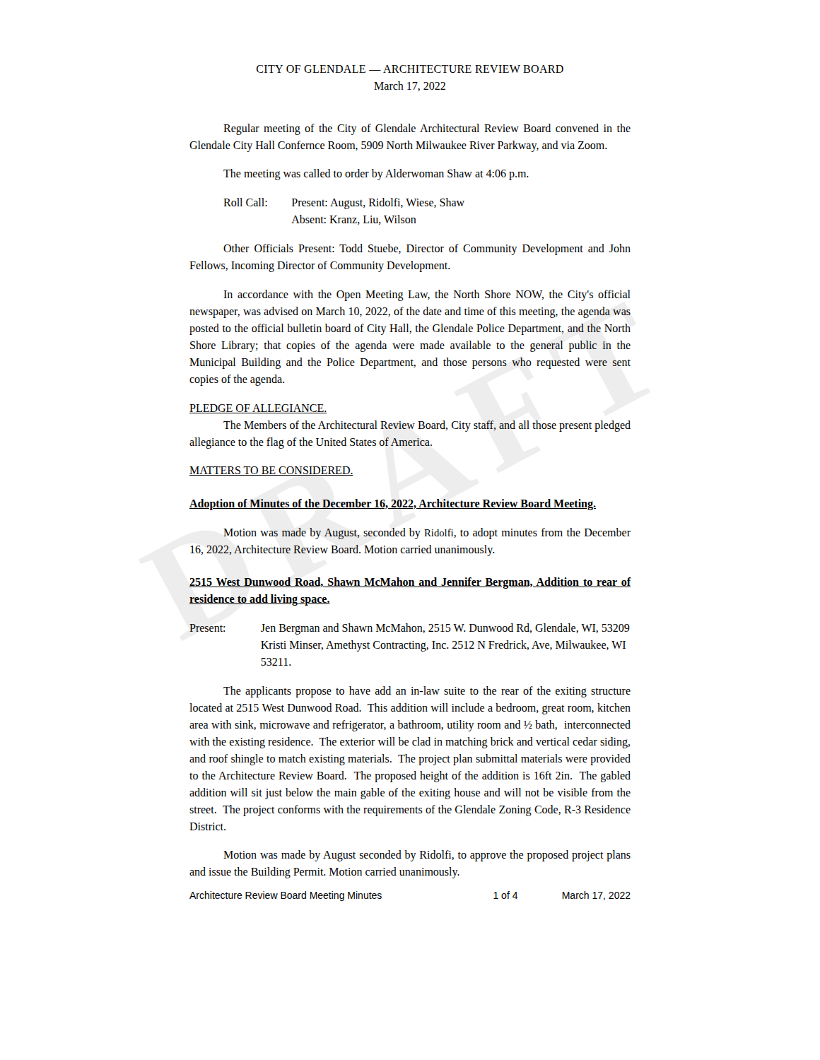DRAFT
CITY OF GLENDALE — ARCHITECTURE REVIEW BOARD
March 17, 2022
Regular meeting of the City of Glendale Architectural Review Board convened in the Glendale City Hall Confernce Room, 5909 North Milwaukee River Parkway, and via Zoom.
The meeting was called to order by Alderwoman Shaw at 4:06 p.m.
| Roll Call: | Present: August, Ridolfi, Wiese, Shaw Absent: Kranz, Liu, Wilson |
Other Officials Present: Todd Stuebe, Director of Community Development and John Fellows, Incoming Director of Community Development.
In accordance with the Open Meeting Law, the North Shore NOW, the City's official newspaper, was advised on March 10, 2022, of the date and time of this meeting, the agenda was posted to the official bulletin board of City Hall, the Glendale Police Department, and the North Shore Library; that copies of the agenda were made available to the general public in the Municipal Building and the Police Department, and those persons who requested were sent copies of the agenda.
PLEDGE OF ALLEGIANCE.
The Members of the Architectural Review Board, City staff, and all those present pledged allegiance to the flag of the United States of America.
MATTERS TO BE CONSIDERED.
Adoption of Minutes of the December 16, 2022, Architecture Review Board Meeting.
Motion was made by August, seconded by Ridolfi, to adopt minutes from the December 16, 2022, Architecture Review Board. Motion carried unanimously.
2515 West Dunwood Road, Shawn McMahon and Jennifer Bergman, Addition to rear of residence to add living space.
Present:
Jen Bergman and Shawn McMahon, 2515 W. Dunwood Rd, Glendale, WI, 53209
Kristi Minser, Amethyst Contracting, Inc. 2512 N Fredrick, Ave, Milwaukee, WI 53211.
The applicants propose to have add an in-law suite to the rear of the exiting structure located at 2515 West Dunwood Road. This addition will include a bedroom, great room, kitchen area with sink, microwave and refrigerator, a bathroom, utility room and ½ bath, interconnected with the existing residence. The exterior will be clad in matching brick and vertical cedar siding, and roof shingle to match existing materials. The project plan submittal materials were provided to the Architecture Review Board. The proposed height of the addition is 16ft 2in. The gabled addition will sit just below the main gable of the exiting house and will not be visible from the street. The project conforms with the requirements of the Glendale Zoning Code, R-3 Residence District.
Motion was made by August seconded by Ridolfi, to approve the proposed project plans and issue the Building Permit. Motion carried unanimously.
| Architecture Review Board Meeting Minutes | 1 of 4 | March 17, 2022 |